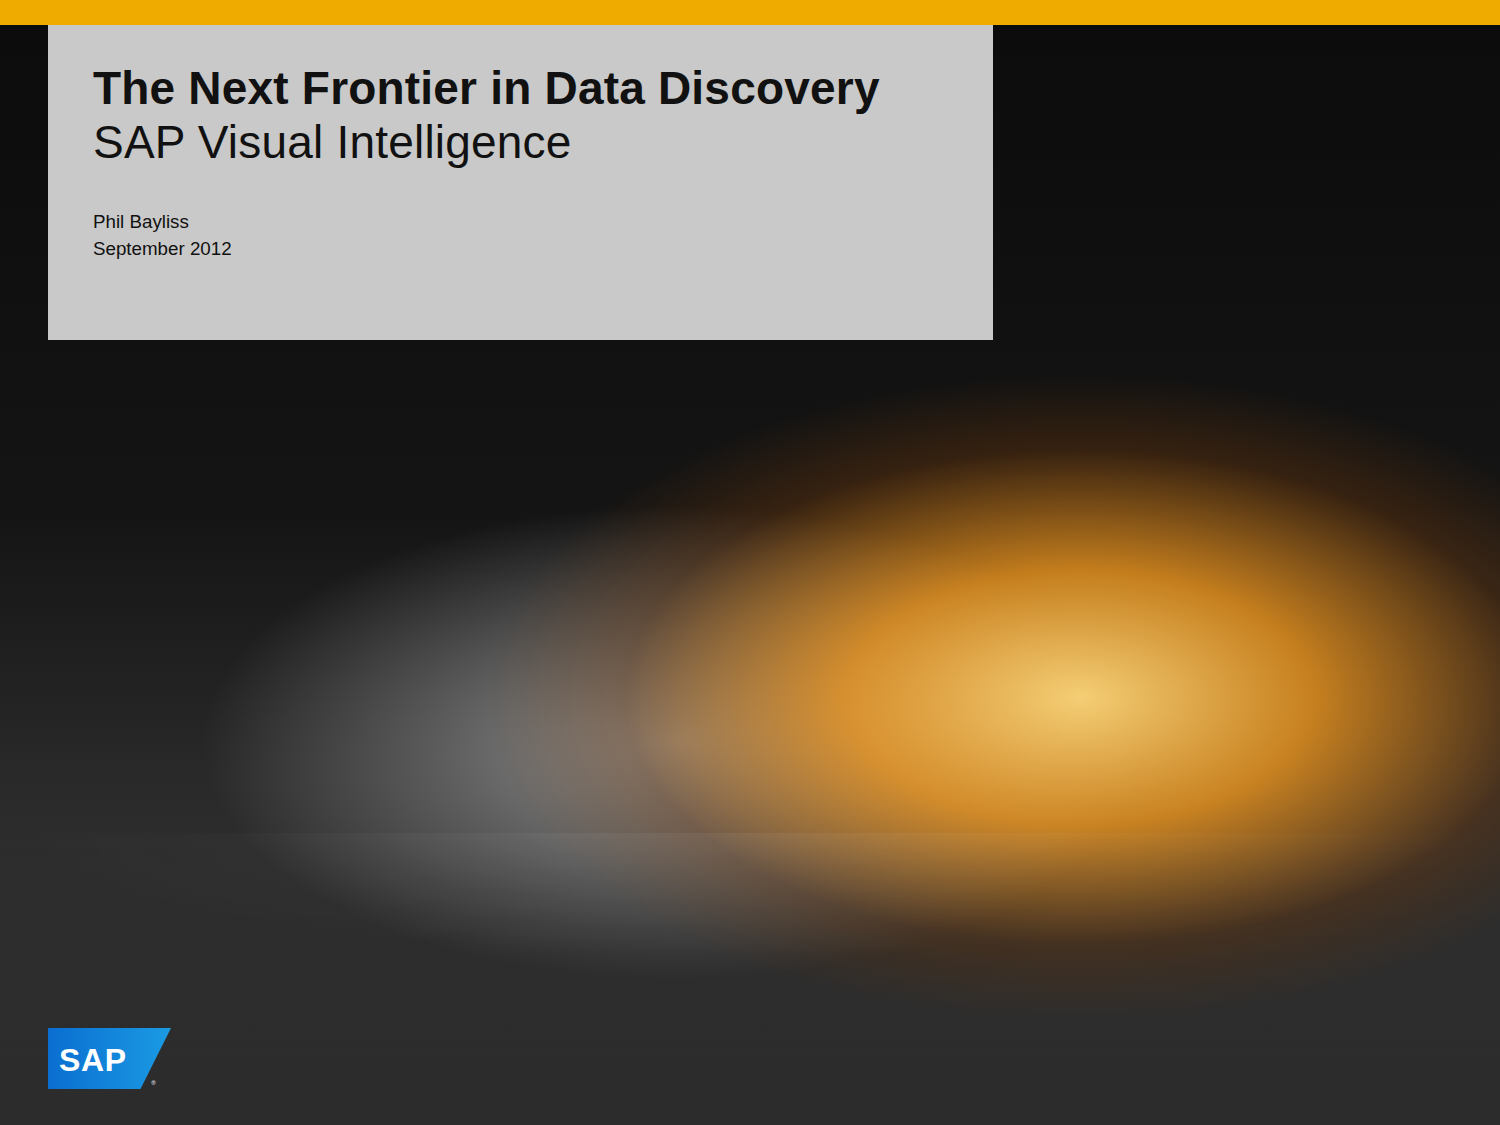The Next Frontier in Data Discovery SAP Visual Intelligence
Phil Bayliss
September 2012
SAP ®